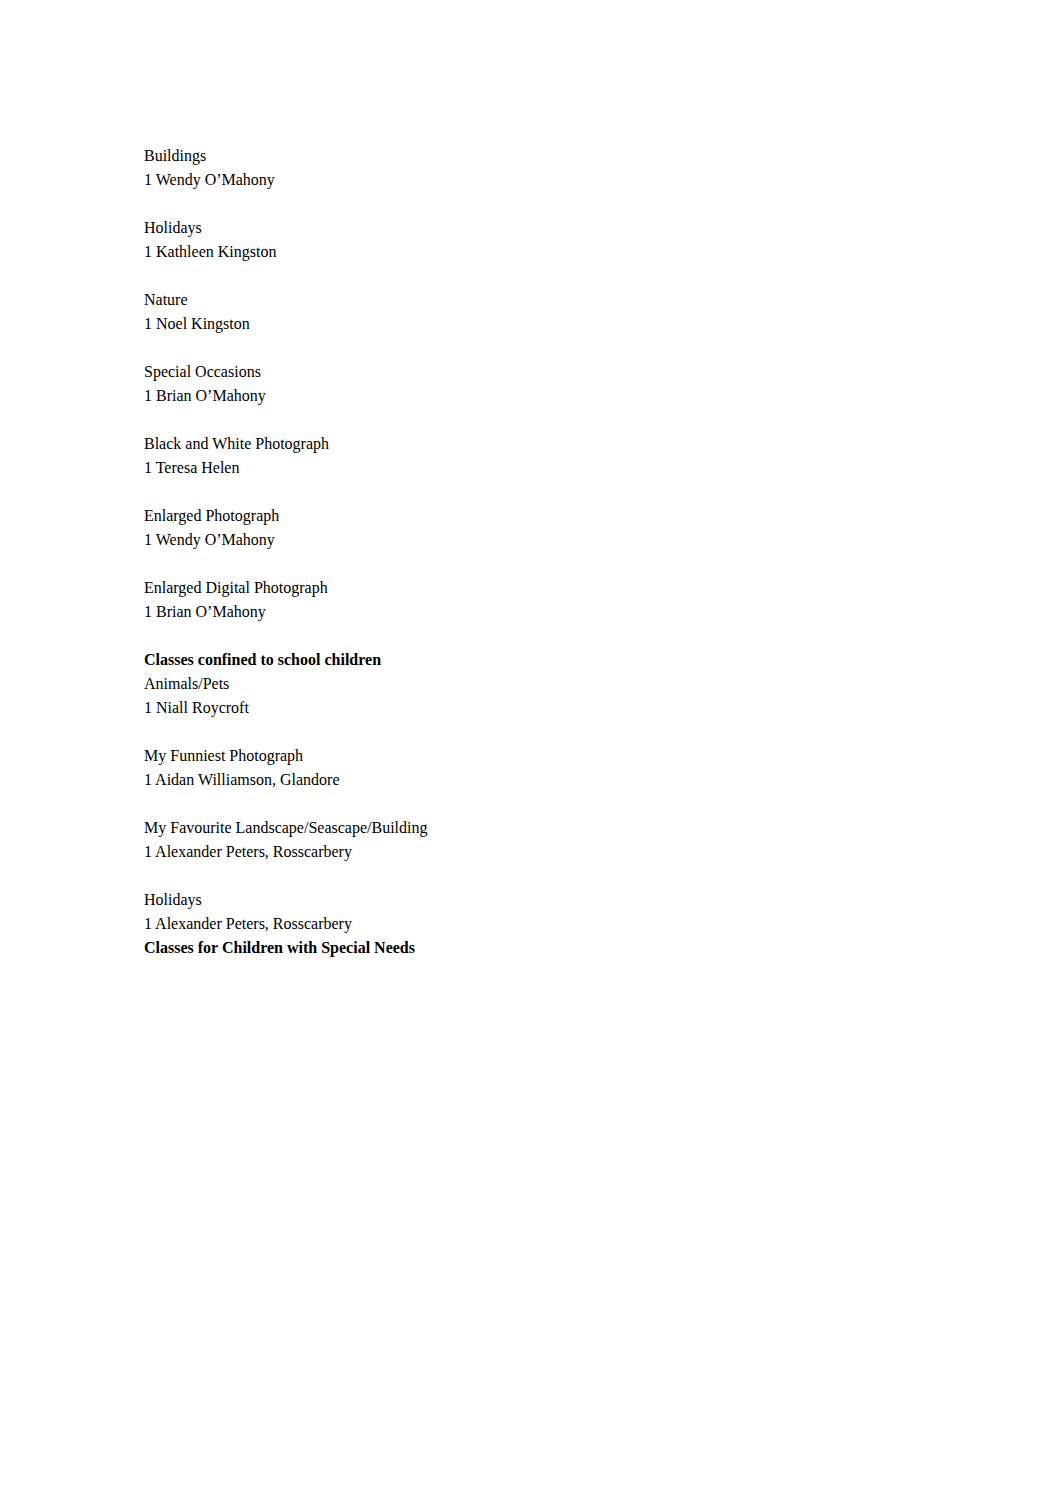Buildings
1 Wendy O’Mahony
Holidays
1 Kathleen Kingston
Nature
1 Noel Kingston
Special Occasions
1 Brian O’Mahony
Black and White Photograph
1 Teresa Helen
Enlarged Photograph
1 Wendy O’Mahony
Enlarged Digital Photograph
1 Brian O’Mahony
Classes confined to school children
Animals/Pets
1 Niall Roycroft
My Funniest Photograph
1 Aidan Williamson, Glandore
My Favourite Landscape/Seascape/Building
1 Alexander Peters, Rosscarbery
Holidays
1 Alexander Peters, Rosscarbery
Classes for Children with Special Needs